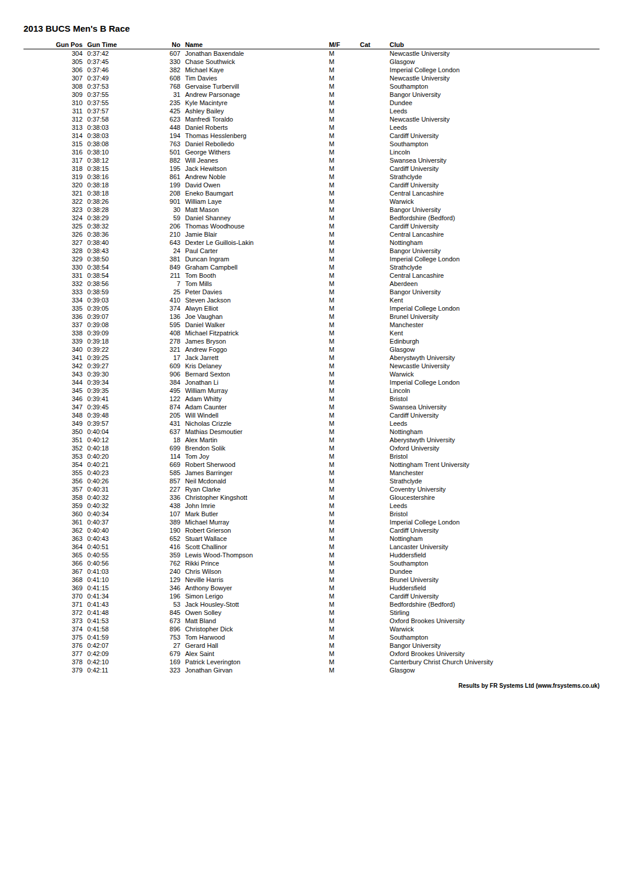2013 BUCS Men's B Race
| Gun Pos | Gun Time | No | Name | M/F | Cat | Club |
| --- | --- | --- | --- | --- | --- | --- |
| 304 | 0:37:42 | 607 | Jonathan Baxendale | M | | Newcastle University |
| 305 | 0:37:45 | 330 | Chase Southwick | M | | Glasgow |
| 306 | 0:37:46 | 382 | Michael Kaye | M | | Imperial College London |
| 307 | 0:37:49 | 608 | Tim Davies | M | | Newcastle University |
| 308 | 0:37:53 | 768 | Gervaise Turbervill | M | | Southampton |
| 309 | 0:37:55 | 31 | Andrew Parsonage | M | | Bangor University |
| 310 | 0:37:55 | 235 | Kyle Macintyre | M | | Dundee |
| 311 | 0:37:57 | 425 | Ashley Bailey | M | | Leeds |
| 312 | 0:37:58 | 623 | Manfredi Toraldo | M | | Newcastle University |
| 313 | 0:38:03 | 448 | Daniel Roberts | M | | Leeds |
| 314 | 0:38:03 | 194 | Thomas Hesslenberg | M | | Cardiff University |
| 315 | 0:38:08 | 763 | Daniel Rebolledo | M | | Southampton |
| 316 | 0:38:10 | 501 | George Withers | M | | Lincoln |
| 317 | 0:38:12 | 882 | Will Jeanes | M | | Swansea University |
| 318 | 0:38:15 | 195 | Jack Hewitson | M | | Cardiff University |
| 319 | 0:38:16 | 861 | Andrew Noble | M | | Strathclyde |
| 320 | 0:38:18 | 199 | David Owen | M | | Cardiff University |
| 321 | 0:38:18 | 208 | Eneko Baumgart | M | | Central Lancashire |
| 322 | 0:38:26 | 901 | William Laye | M | | Warwick |
| 323 | 0:38:28 | 30 | Matt Mason | M | | Bangor University |
| 324 | 0:38:29 | 59 | Daniel Shanney | M | | Bedfordshire (Bedford) |
| 325 | 0:38:32 | 206 | Thomas Woodhouse | M | | Cardiff University |
| 326 | 0:38:36 | 210 | Jamie Blair | M | | Central Lancashire |
| 327 | 0:38:40 | 643 | Dexter Le Guillois-Lakin | M | | Nottingham |
| 328 | 0:38:43 | 24 | Paul Carter | M | | Bangor University |
| 329 | 0:38:50 | 381 | Duncan Ingram | M | | Imperial College London |
| 330 | 0:38:54 | 849 | Graham Campbell | M | | Strathclyde |
| 331 | 0:38:54 | 211 | Tom Booth | M | | Central Lancashire |
| 332 | 0:38:56 | 7 | Tom Mills | M | | Aberdeen |
| 333 | 0:38:59 | 25 | Peter Davies | M | | Bangor University |
| 334 | 0:39:03 | 410 | Steven Jackson | M | | Kent |
| 335 | 0:39:05 | 374 | Alwyn Elliot | M | | Imperial College London |
| 336 | 0:39:07 | 136 | Joe Vaughan | M | | Brunel University |
| 337 | 0:39:08 | 595 | Daniel Walker | M | | Manchester |
| 338 | 0:39:09 | 408 | Michael Fitzpatrick | M | | Kent |
| 339 | 0:39:18 | 278 | James Bryson | M | | Edinburgh |
| 340 | 0:39:22 | 321 | Andrew Foggo | M | | Glasgow |
| 341 | 0:39:25 | 17 | Jack Jarrett | M | | Aberystwyth University |
| 342 | 0:39:27 | 609 | Kris Delaney | M | | Newcastle University |
| 343 | 0:39:30 | 906 | Bernard Sexton | M | | Warwick |
| 344 | 0:39:34 | 384 | Jonathan Li | M | | Imperial College London |
| 345 | 0:39:35 | 495 | William Murray | M | | Lincoln |
| 346 | 0:39:41 | 122 | Adam Whitty | M | | Bristol |
| 347 | 0:39:45 | 874 | Adam Caunter | M | | Swansea University |
| 348 | 0:39:48 | 205 | Will Windell | M | | Cardiff University |
| 349 | 0:39:57 | 431 | Nicholas Crizzle | M | | Leeds |
| 350 | 0:40:04 | 637 | Mathias Desmoutier | M | | Nottingham |
| 351 | 0:40:12 | 18 | Alex Martin | M | | Aberystwyth University |
| 352 | 0:40:18 | 699 | Brendon Solik | M | | Oxford University |
| 353 | 0:40:20 | 114 | Tom Joy | M | | Bristol |
| 354 | 0:40:21 | 669 | Robert Sherwood | M | | Nottingham Trent University |
| 355 | 0:40:23 | 585 | James Barringer | M | | Manchester |
| 356 | 0:40:26 | 857 | Neil Mcdonald | M | | Strathclyde |
| 357 | 0:40:31 | 227 | Ryan Clarke | M | | Coventry University |
| 358 | 0:40:32 | 336 | Christopher Kingshott | M | | Gloucestershire |
| 359 | 0:40:32 | 438 | John Imrie | M | | Leeds |
| 360 | 0:40:34 | 107 | Mark Butler | M | | Bristol |
| 361 | 0:40:37 | 389 | Michael Murray | M | | Imperial College London |
| 362 | 0:40:40 | 190 | Robert Grierson | M | | Cardiff University |
| 363 | 0:40:43 | 652 | Stuart Wallace | M | | Nottingham |
| 364 | 0:40:51 | 416 | Scott Challinor | M | | Lancaster University |
| 365 | 0:40:55 | 359 | Lewis Wood-Thompson | M | | Huddersfield |
| 366 | 0:40:56 | 762 | Rikki Prince | M | | Southampton |
| 367 | 0:41:03 | 240 | Chris Wilson | M | | Dundee |
| 368 | 0:41:10 | 129 | Neville Harris | M | | Brunel University |
| 369 | 0:41:15 | 346 | Anthony Bowyer | M | | Huddersfield |
| 370 | 0:41:34 | 196 | Simon Lerigo | M | | Cardiff University |
| 371 | 0:41:43 | 53 | Jack Housley-Stott | M | | Bedfordshire (Bedford) |
| 372 | 0:41:48 | 845 | Owen Solley | M | | Stirling |
| 373 | 0:41:53 | 673 | Matt Bland | M | | Oxford Brookes University |
| 374 | 0:41:58 | 896 | Christopher Dick | M | | Warwick |
| 375 | 0:41:59 | 753 | Tom Harwood | M | | Southampton |
| 376 | 0:42:07 | 27 | Gerard Hall | M | | Bangor University |
| 377 | 0:42:09 | 679 | Alex Saint | M | | Oxford Brookes University |
| 378 | 0:42:10 | 169 | Patrick Leverington | M | | Canterbury Christ Church University |
| 379 | 0:42:11 | 323 | Jonathan Girvan | M | | Glasgow |
Results by FR Systems Ltd (www.frsystems.co.uk)